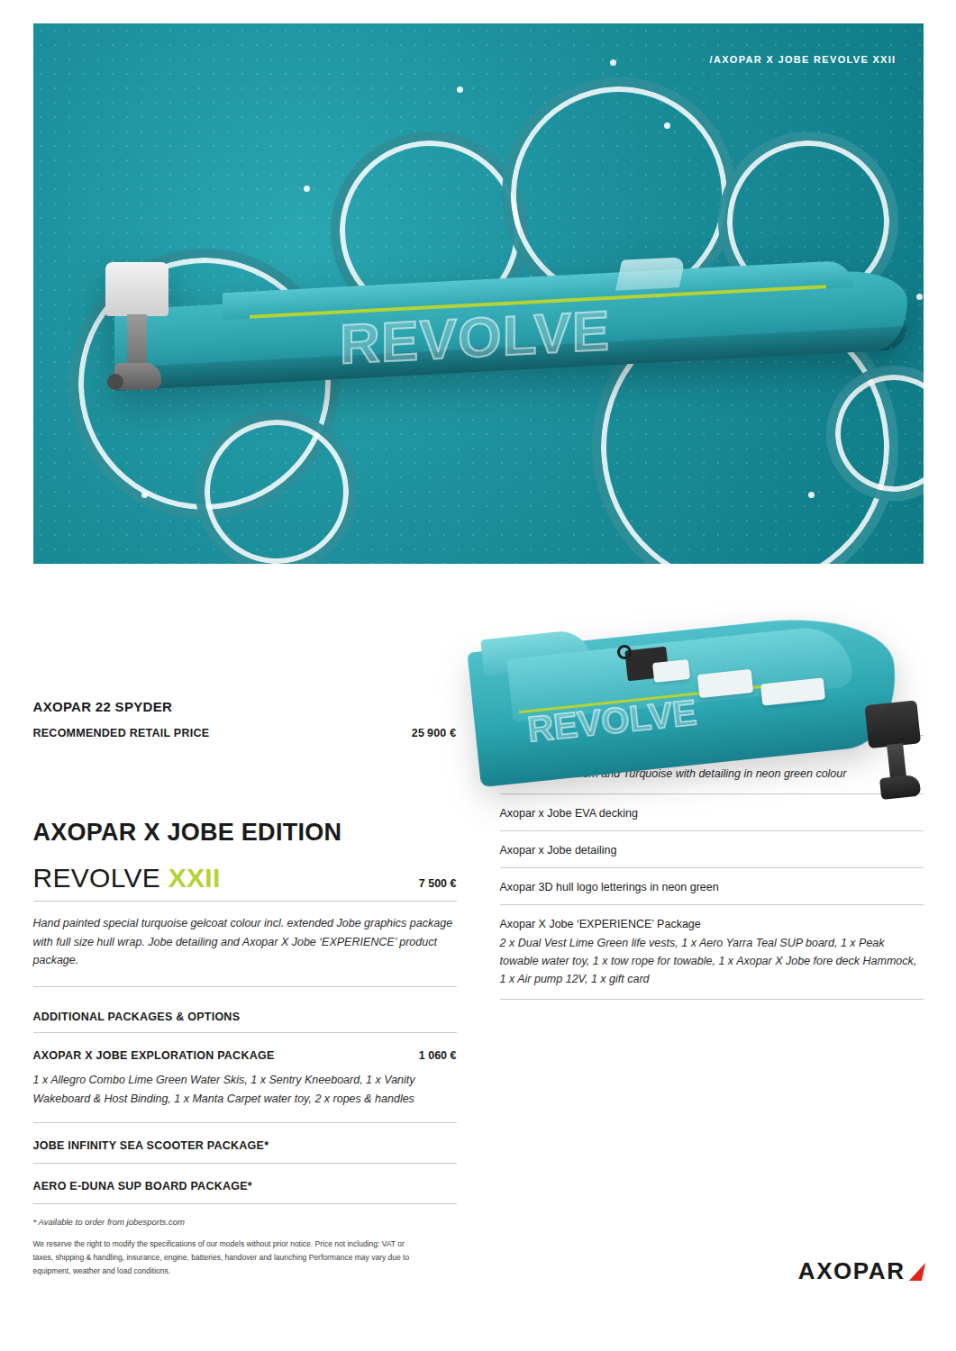REVOLVE
/AXOPAR X JOBE REVOLVE XXII
REVOLVE
Axopar 22 Spyder
Recommended retail price 25 900 €
Axopar x Jobe Edition
REVOLVE XXII 7 500 €
Hand painted special turquoise gelcoat colour incl. extended Jobe graphics package with full size hull wrap. Jobe detailing and Axopar X Jobe ‘EXPERIENCE’ product package.
Additional packages & options
Axopar x Jobe Exploration Package 1 060 €
1 x Allegro Combo Lime Green Water Skis, 1 x Sentry Kneeboard, 1 x Vanity Wakeboard & Host Binding, 1 x Manta Carpet water toy, 2 x ropes & handles
Jobe Infinity Sea Scooter Package*
Aero E-Duna SUP Board Package*
* Available to order from jobesports.com
We reserve the right to modify the specifications of our models without prior notice. Price not including: VAT or taxes, shipping & handling, insurance, engine, batteries, handover and launching Performance may vary due to equipment, weather and load conditions.
Jobe detailing & Axopar x Jobe
‘Experience’ product package
standard in Revolve XXII
Axopar x Jobe seats and cushions Silvertex Aluminium and Turquoise with detailing in neon green colour
Axopar x Jobe EVA decking
Axopar x Jobe detailing
Axopar 3D hull logo letterings in neon green
Axopar X Jobe ‘EXPERIENCE’ Package 2 x Dual Vest Lime Green life vests, 1 x Aero Yarra Teal SUP board, 1 x Peak towable water toy, 1 x tow rope for towable, 1 x Axopar X Jobe fore deck Hammock, 1 x Air pump 12V, 1 x gift card
AXOPAR